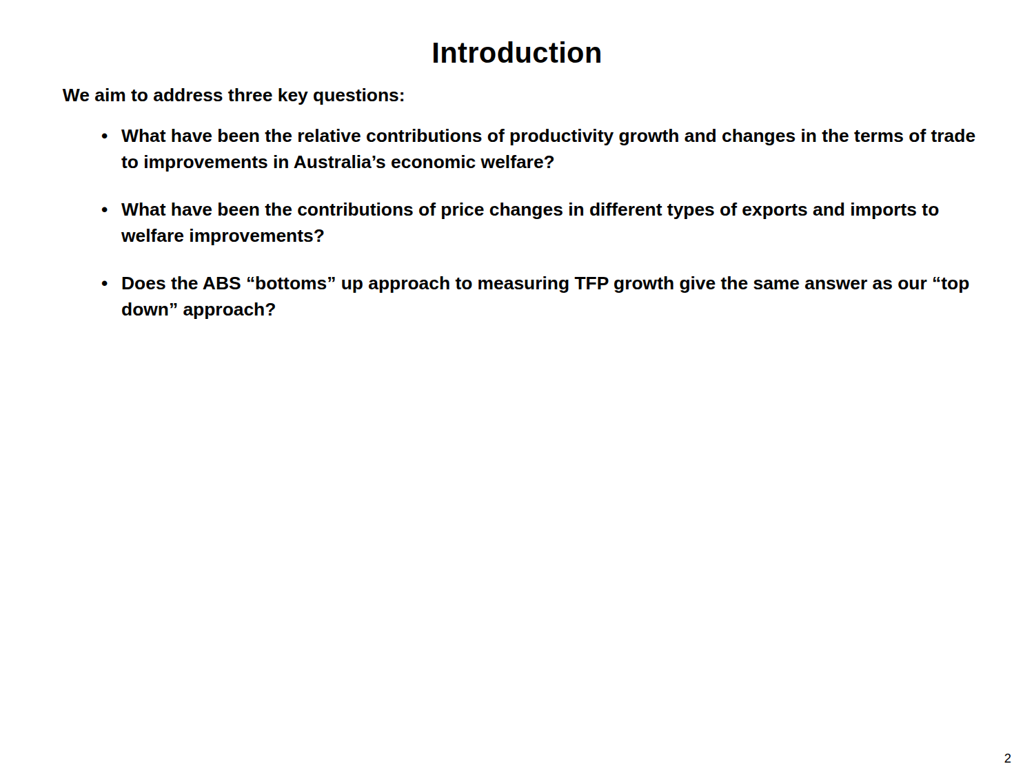Introduction
We aim to address three key questions:
What have been the relative contributions of productivity growth and changes in the terms of trade to improvements in Australia’s economic welfare?
What have been the contributions of price changes in different types of exports and imports to welfare improvements?
Does the ABS “bottoms” up approach to measuring TFP growth give the same answer as our “top down” approach?
2